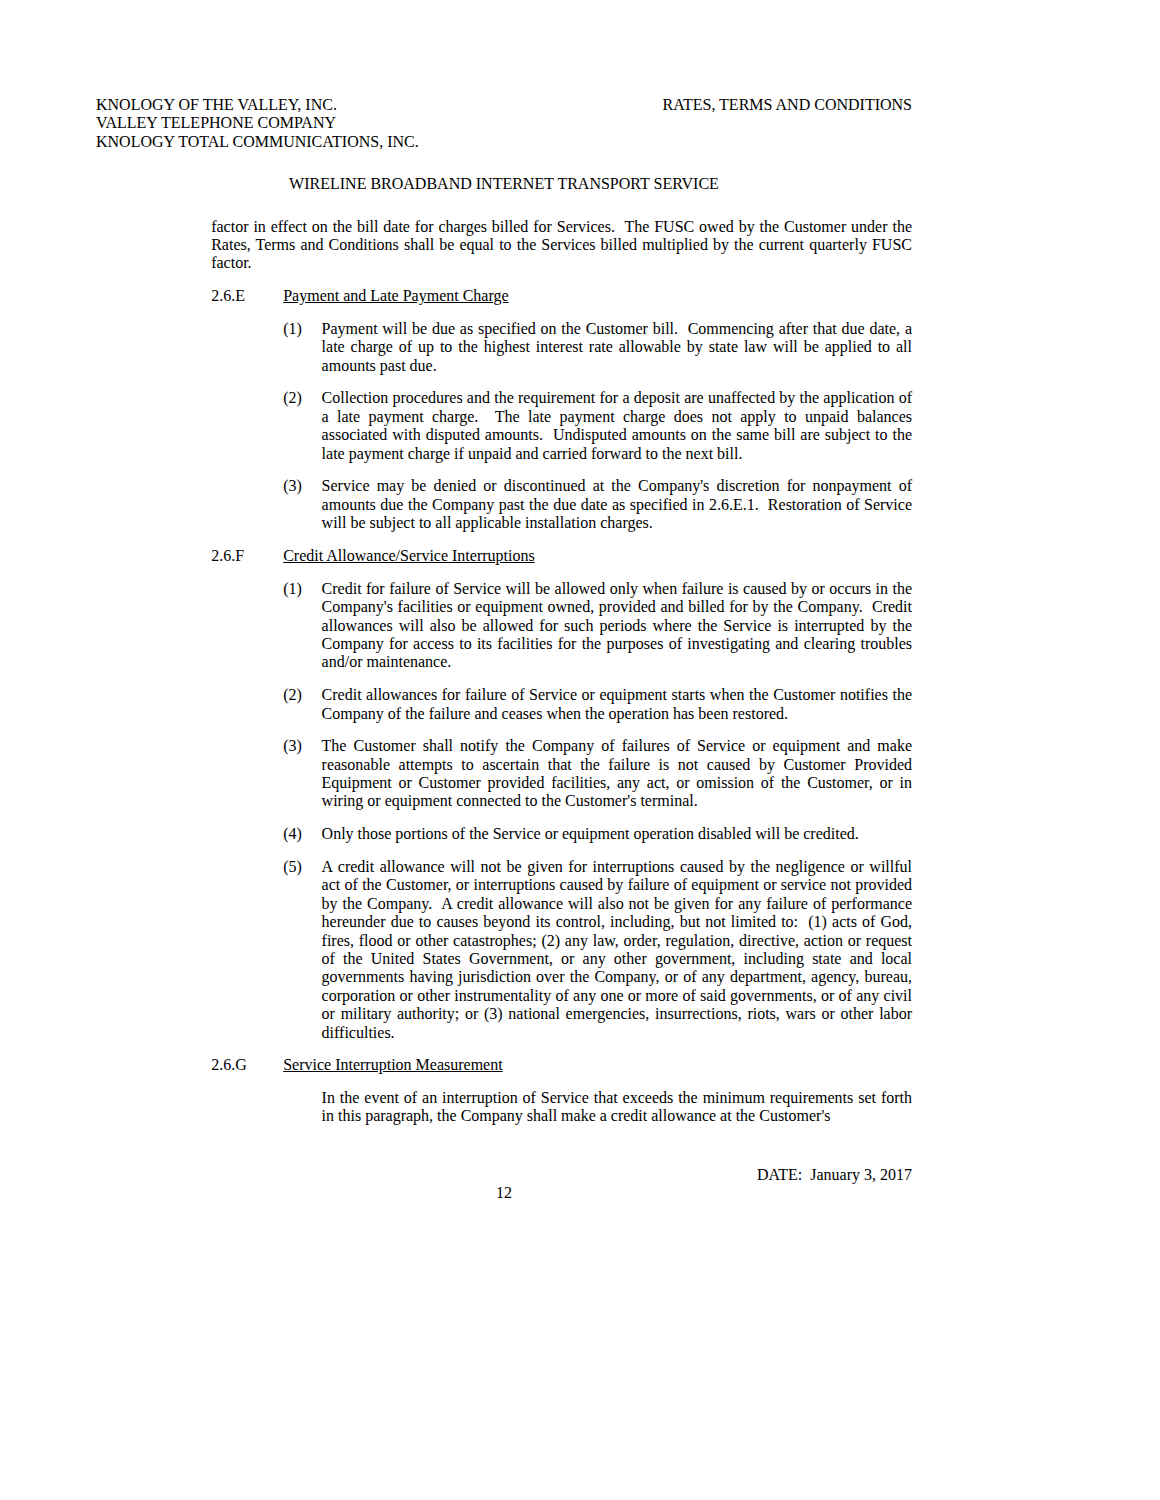KNOLOGY OF THE VALLEY, INC.
VALLEY TELEPHONE COMPANY
KNOLOGY TOTAL COMMUNICATIONS, INC.
RATES, TERMS AND CONDITIONS
WIRELINE BROADBAND INTERNET TRANSPORT SERVICE
factor in effect on the bill date for charges billed for Services. The FUSC owed by the Customer under the Rates, Terms and Conditions shall be equal to the Services billed multiplied by the current quarterly FUSC factor.
2.6.E Payment and Late Payment Charge
(1) Payment will be due as specified on the Customer bill. Commencing after that due date, a late charge of up to the highest interest rate allowable by state law will be applied to all amounts past due.
(2) Collection procedures and the requirement for a deposit are unaffected by the application of a late payment charge. The late payment charge does not apply to unpaid balances associated with disputed amounts. Undisputed amounts on the same bill are subject to the late payment charge if unpaid and carried forward to the next bill.
(3) Service may be denied or discontinued at the Company's discretion for nonpayment of amounts due the Company past the due date as specified in 2.6.E.1. Restoration of Service will be subject to all applicable installation charges.
2.6.F Credit Allowance/Service Interruptions
(1) Credit for failure of Service will be allowed only when failure is caused by or occurs in the Company's facilities or equipment owned, provided and billed for by the Company. Credit allowances will also be allowed for such periods where the Service is interrupted by the Company for access to its facilities for the purposes of investigating and clearing troubles and/or maintenance.
(2) Credit allowances for failure of Service or equipment starts when the Customer notifies the Company of the failure and ceases when the operation has been restored.
(3) The Customer shall notify the Company of failures of Service or equipment and make reasonable attempts to ascertain that the failure is not caused by Customer Provided Equipment or Customer provided facilities, any act, or omission of the Customer, or in wiring or equipment connected to the Customer's terminal.
(4) Only those portions of the Service or equipment operation disabled will be credited.
(5) A credit allowance will not be given for interruptions caused by the negligence or willful act of the Customer, or interruptions caused by failure of equipment or service not provided by the Company. A credit allowance will also not be given for any failure of performance hereunder due to causes beyond its control, including, but not limited to: (1) acts of God, fires, flood or other catastrophes; (2) any law, order, regulation, directive, action or request of the United States Government, or any other government, including state and local governments having jurisdiction over the Company, or of any department, agency, bureau, corporation or other instrumentality of any one or more of said governments, or of any civil or military authority; or (3) national emergencies, insurrections, riots, wars or other labor difficulties.
2.6.G Service Interruption Measurement
In the event of an interruption of Service that exceeds the minimum requirements set forth in this paragraph, the Company shall make a credit allowance at the Customer's
DATE: January 3, 2017
12